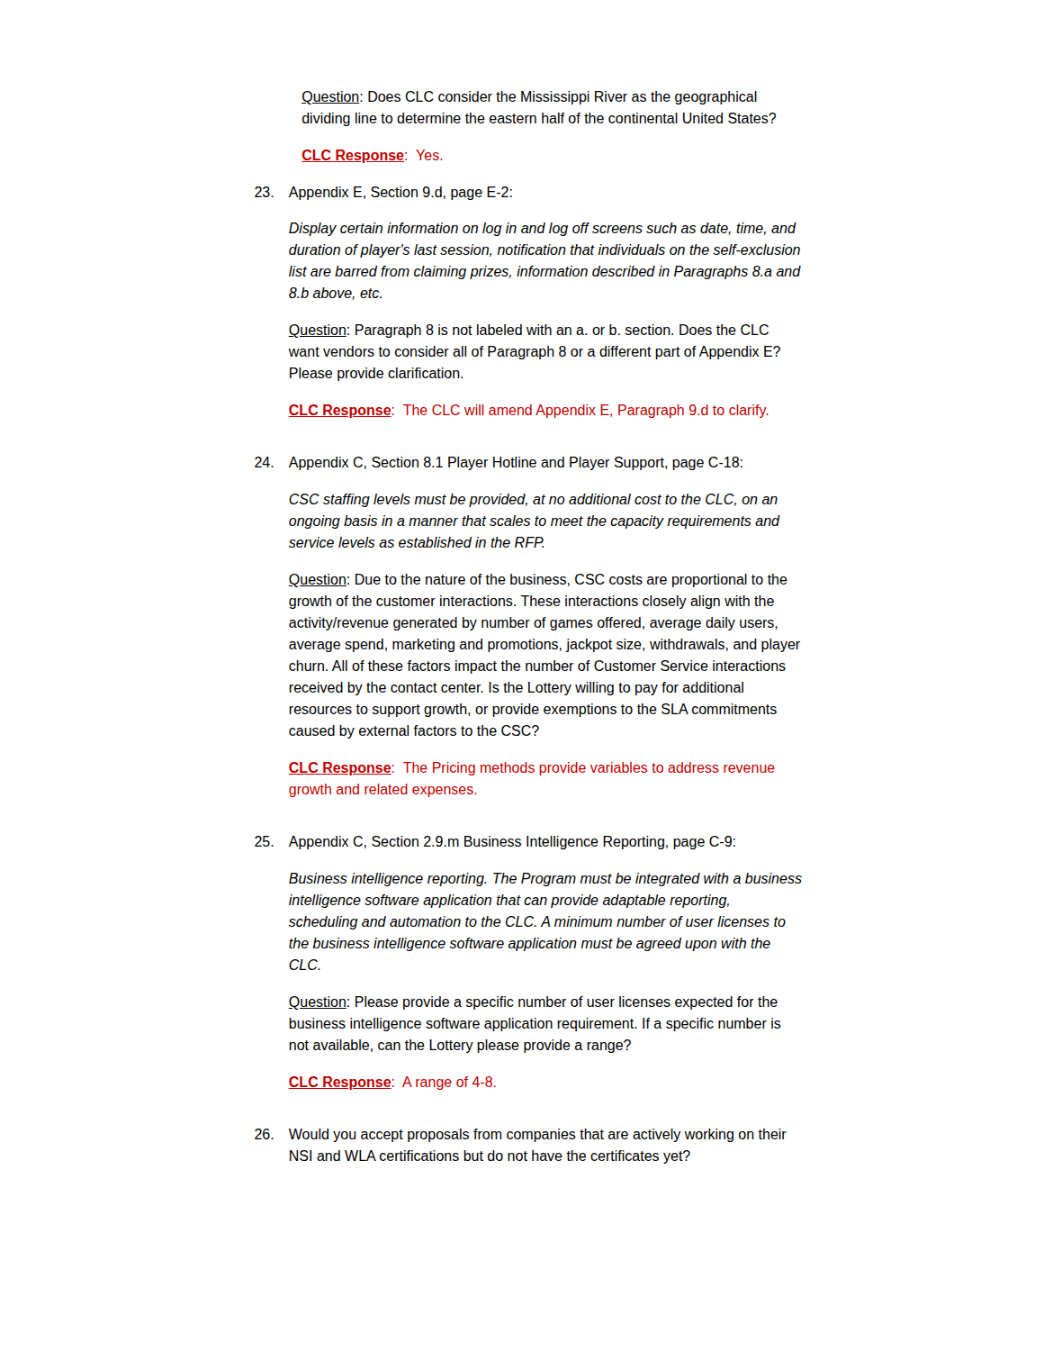Question: Does CLC consider the Mississippi River as the geographical dividing line to determine the eastern half of the continental United States?
CLC Response: Yes.
23.
Appendix E, Section 9.d, page E-2:
Display certain information on log in and log off screens such as date, time, and duration of player's last session, notification that individuals on the self-exclusion list are barred from claiming prizes, information described in Paragraphs 8.a and 8.b above, etc.
Question: Paragraph 8 is not labeled with an a. or b. section. Does the CLC want vendors to consider all of Paragraph 8 or a different part of Appendix E? Please provide clarification.
CLC Response: The CLC will amend Appendix E, Paragraph 9.d to clarify.
24.
Appendix C, Section 8.1 Player Hotline and Player Support, page C-18:
CSC staffing levels must be provided, at no additional cost to the CLC, on an ongoing basis in a manner that scales to meet the capacity requirements and service levels as established in the RFP.
Question: Due to the nature of the business, CSC costs are proportional to the growth of the customer interactions. These interactions closely align with the activity/revenue generated by number of games offered, average daily users, average spend, marketing and promotions, jackpot size, withdrawals, and player churn. All of these factors impact the number of Customer Service interactions received by the contact center. Is the Lottery willing to pay for additional resources to support growth, or provide exemptions to the SLA commitments caused by external factors to the CSC?
CLC Response: The Pricing methods provide variables to address revenue growth and related expenses.
25.
Appendix C, Section 2.9.m Business Intelligence Reporting, page C-9:
Business intelligence reporting. The Program must be integrated with a business intelligence software application that can provide adaptable reporting, scheduling and automation to the CLC. A minimum number of user licenses to the business intelligence software application must be agreed upon with the CLC.
Question: Please provide a specific number of user licenses expected for the business intelligence software application requirement. If a specific number is not available, can the Lottery please provide a range?
CLC Response: A range of 4-8.
26.
Would you accept proposals from companies that are actively working on their NSI and WLA certifications but do not have the certificates yet?